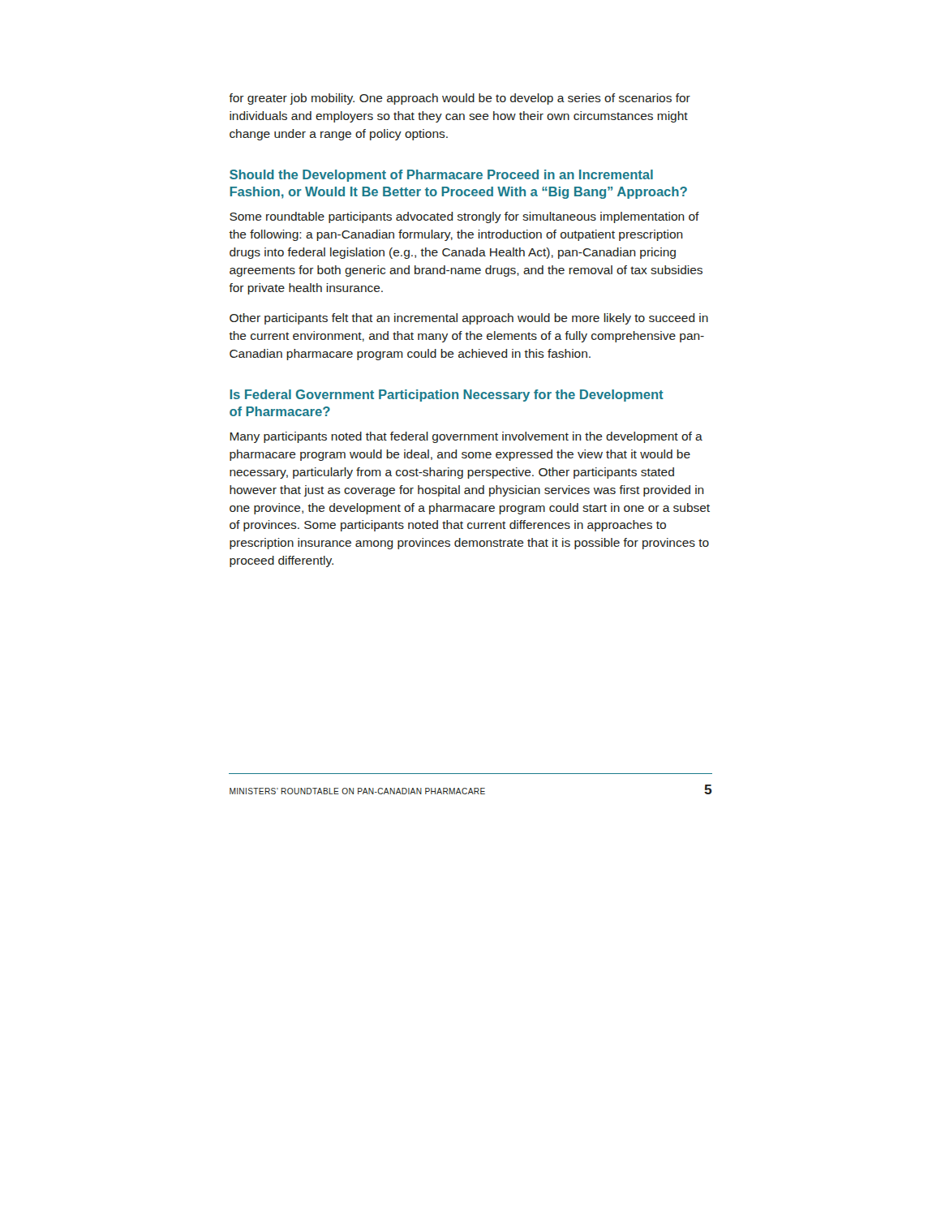for greater job mobility. One approach would be to develop a series of scenarios for individuals and employers so that they can see how their own circumstances might change under a range of policy options.
Should the Development of Pharmacare Proceed in an Incremental
Fashion, or Would It Be Better to Proceed With a “Big Bang” Approach?
Some roundtable participants advocated strongly for simultaneous implementation of the following: a pan-Canadian formulary, the introduction of outpatient prescription drugs into federal legislation (e.g., the Canada Health Act), pan-Canadian pricing agreements for both generic and brand-name drugs, and the removal of tax subsidies for private health insurance.
Other participants felt that an incremental approach would be more likely to succeed in the current environment, and that many of the elements of a fully comprehensive pan-Canadian pharmacare program could be achieved in this fashion.
Is Federal Government Participation Necessary for the Development
of Pharmacare?
Many participants noted that federal government involvement in the development of a pharmacare program would be ideal, and some expressed the view that it would be necessary, particularly from a cost-sharing perspective. Other participants stated however that just as coverage for hospital and physician services was first provided in one province, the development of a pharmacare program could start in one or a subset of provinces. Some participants noted that current differences in approaches to prescription insurance among provinces demonstrate that it is possible for provinces to proceed differently.
MINISTERS’ ROUNDTABLE ON PAN-CANADIAN PHARMACARE 5